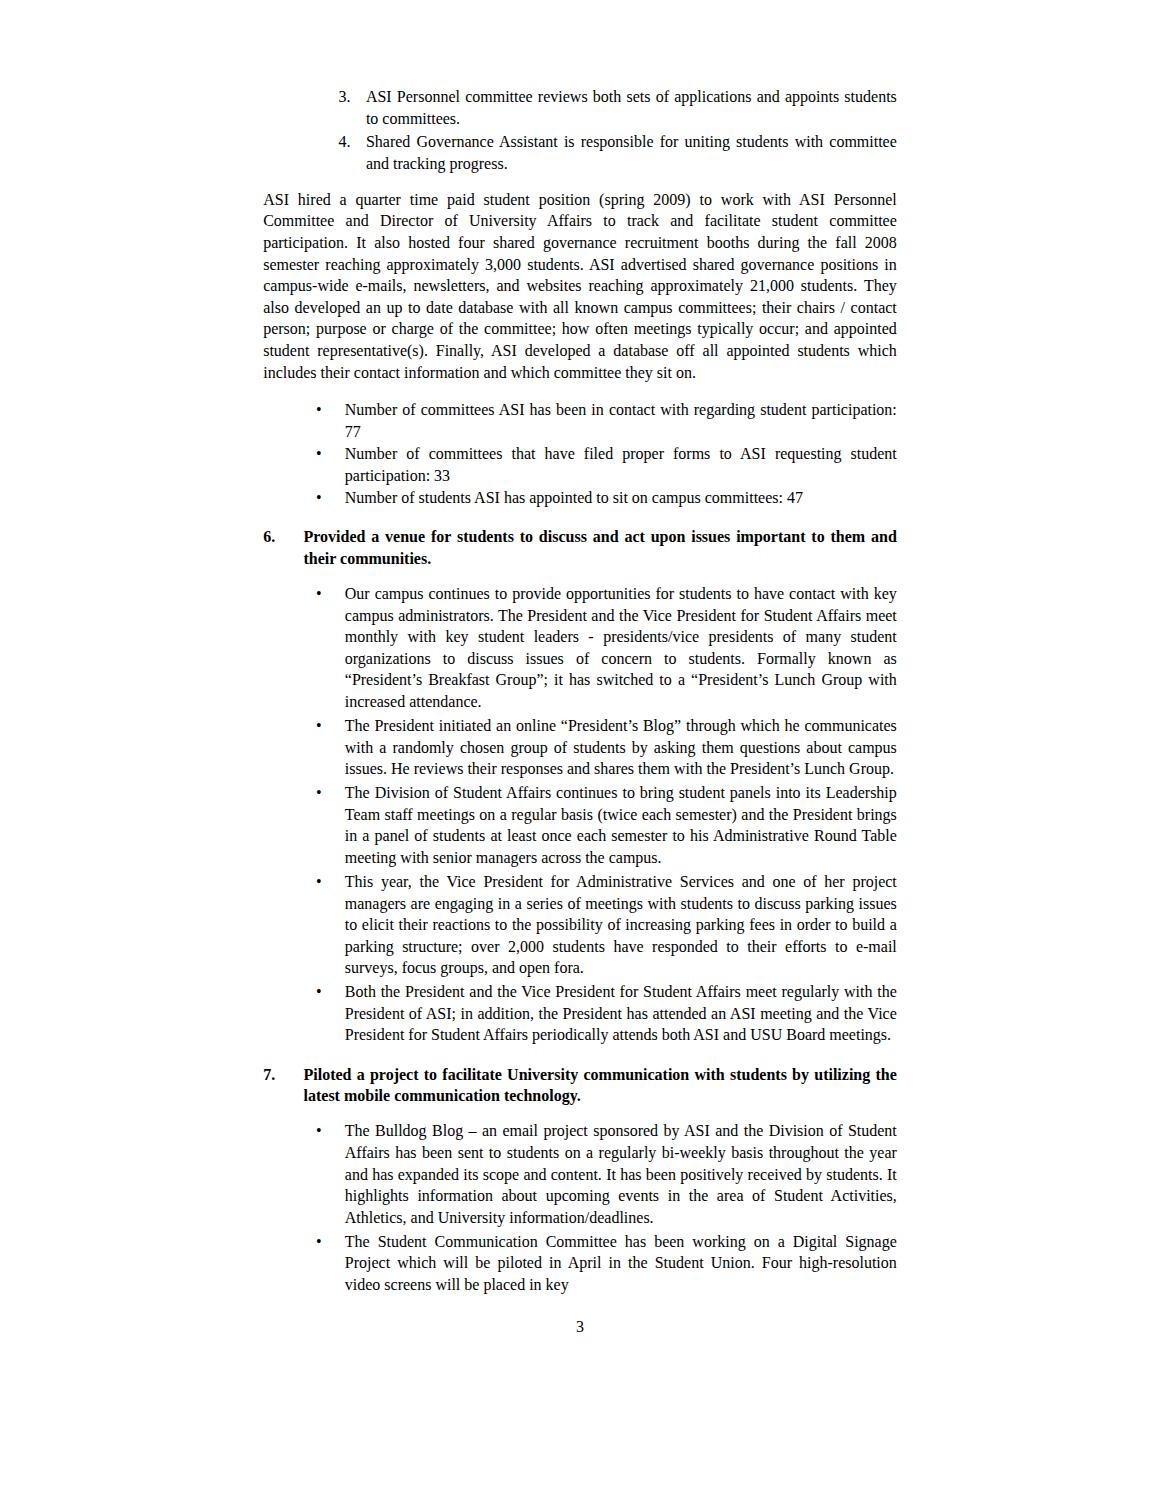ASI Personnel committee reviews both sets of applications and appoints students to committees.
Shared Governance Assistant is responsible for uniting students with committee and tracking progress.
ASI hired a quarter time paid student position (spring 2009) to work with ASI Personnel Committee and Director of University Affairs to track and facilitate student committee participation. It also hosted four shared governance recruitment booths during the fall 2008 semester reaching approximately 3,000 students. ASI advertised shared governance positions in campus-wide e-mails, newsletters, and websites reaching approximately 21,000 students. They also developed an up to date database with all known campus committees; their chairs / contact person; purpose or charge of the committee; how often meetings typically occur; and appointed student representative(s). Finally, ASI developed a database off all appointed students which includes their contact information and which committee they sit on.
Number of committees ASI has been in contact with regarding student participation: 77
Number of committees that have filed proper forms to ASI requesting student participation: 33
Number of students ASI has appointed to sit on campus committees: 47
6. Provided a venue for students to discuss and act upon issues important to them and their communities.
Our campus continues to provide opportunities for students to have contact with key campus administrators. The President and the Vice President for Student Affairs meet monthly with key student leaders - presidents/vice presidents of many student organizations to discuss issues of concern to students. Formally known as “President’s Breakfast Group”; it has switched to a “President’s Lunch Group with increased attendance.
The President initiated an online “President’s Blog” through which he communicates with a randomly chosen group of students by asking them questions about campus issues. He reviews their responses and shares them with the President’s Lunch Group.
The Division of Student Affairs continues to bring student panels into its Leadership Team staff meetings on a regular basis (twice each semester) and the President brings in a panel of students at least once each semester to his Administrative Round Table meeting with senior managers across the campus.
This year, the Vice President for Administrative Services and one of her project managers are engaging in a series of meetings with students to discuss parking issues to elicit their reactions to the possibility of increasing parking fees in order to build a parking structure; over 2,000 students have responded to their efforts to e-mail surveys, focus groups, and open fora.
Both the President and the Vice President for Student Affairs meet regularly with the President of ASI; in addition, the President has attended an ASI meeting and the Vice President for Student Affairs periodically attends both ASI and USU Board meetings.
7. Piloted a project to facilitate University communication with students by utilizing the latest mobile communication technology.
The Bulldog Blog – an email project sponsored by ASI and the Division of Student Affairs has been sent to students on a regularly bi-weekly basis throughout the year and has expanded its scope and content. It has been positively received by students. It highlights information about upcoming events in the area of Student Activities, Athletics, and University information/deadlines.
The Student Communication Committee has been working on a Digital Signage Project which will be piloted in April in the Student Union. Four high-resolution video screens will be placed in key
3